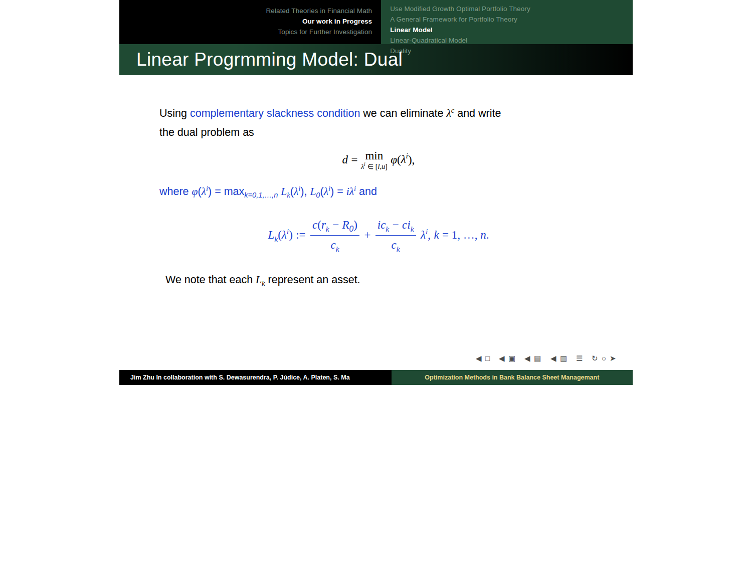Related Theories in Financial Math
Our work in Progress
Topics for Further Investigation
Use Modified Growth Optimal Portfolio Theory
A General Framework for Portfolio Theory
Linear Model
Linear-Quadratical Model
Duality
Linear Progrmming Model: Dual
Using complementary slackness condition we can eliminate λc and write
the dual problem as
d = min λi ∈ [l, u] φ(λi),
where φ(λi) = maxk=0,1,…,n Lk(λi), L0(λi) = iλi and
Lk(λi) := c(rk − R0) ck + ick − cik ck λi, k = 1, …, n.
We note that each Lk represent an asset.
◀□ ◀▣ ◀▤ ◀▥ ☰ ↻○➤
Jim Zhu In collaboration with S. Dewasurendra, P. Júdice, A. Platen, S. Ma
Optimization Methods in Bank Balance Sheet Managemant